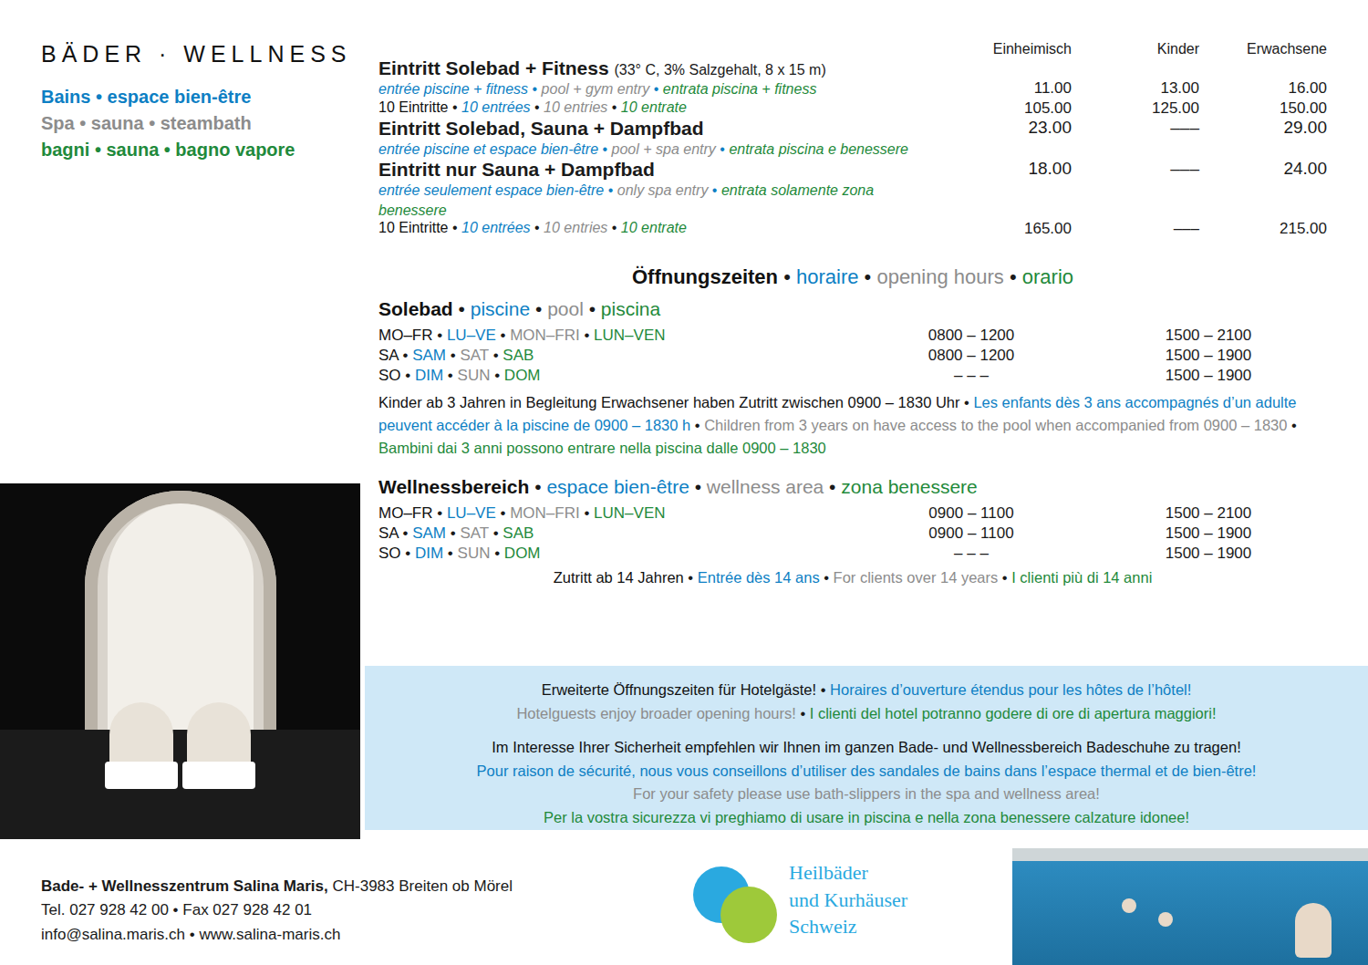BÄDER · WELLNESS
Bains • espace bien-être
Spa • sauna • steambath
bagni • sauna • bagno vapore
| | Einheimisch | Kinder | Erwachsene |
| Eintritt Solebad + Fitness (33° C, 3% Salzgehalt, 8 x 15 m) | | | |
| entrée piscine + fitness • pool + gym entry • entrata piscina + fitness | 11.00 | 13.00 | 16.00 |
| 10 Eintritte • 10 entrées • 10 entries • 10 entrate | 105.00 | 125.00 | 150.00 |
| Eintritt Solebad, Sauna + Dampfbad | 23.00 | ––– | 29.00 |
| entrée piscine et espace bien-être • pool + spa entry • entrata piscina e benessere | | | |
| Eintritt nur Sauna + Dampfbad | 18.00 | ––– | 24.00 |
| entrée seulement espace bien-être • only spa entry • entrata solamente zona benessere | | | |
| 10 Eintritte • 10 entrées • 10 entries • 10 entrate | 165.00 | ––– | 215.00 |
Öffnungszeiten • horaire • opening hours • orario
Solebad • piscine • pool • piscina
| MO–FR • LU–VE • MON–FRI • LUN–VEN | 0800 – 1200 | 1500 – 2100 |
| SA • SAM • SAT • SAB | 0800 – 1200 | 1500 – 1900 |
| SO • DIM • SUN • DOM | – – – | 1500 – 1900 |
Kinder ab 3 Jahren in Begleitung Erwachsener haben Zutritt zwischen 0900 – 1830 Uhr • Les enfants dès 3 ans accompagnés d’un adulte peuvent accéder à la piscine de 0900 – 1830 h • Children from 3 years on have access to the pool when accompanied from 0900 – 1830 • Bambini dai 3 anni possono entrare nella piscina dalle 0900 – 1830
Wellnessbereich • espace bien-être • wellness area • zona benessere
| MO–FR • LU–VE • MON–FRI • LUN–VEN | 0900 – 1100 | 1500 – 2100 |
| SA • SAM • SAT • SAB | 0900 – 1100 | 1500 – 1900 |
| SO • DIM • SUN • DOM | – – – | 1500 – 1900 |
Zutritt ab 14 Jahren • Entrée dès 14 ans • For clients over 14 years • I clienti più di 14 anni
Erweiterte Öffnungszeiten für Hotelgäste! • Horaires d’ouverture étendus pour les hôtes de l’hôtel!
Hotelguests enjoy broader opening hours! • I clienti del hotel potranno godere di ore di apertura maggiori! Im Interesse Ihrer Sicherheit empfehlen wir Ihnen im ganzen Bade- und Wellnessbereich Badeschuhe zu tragen!
Pour raison de sécurité, nous vous conseillons d’utiliser des sandales de bains dans l’espace thermal et de bien-être!
For your safety please use bath-slippers in the spa and wellness area!
Per la vostra sicurezza vi preghiamo di usare in piscina e nella zona benessere calzature idonee!
Bade- + Wellnesszentrum Salina Maris, CH-3983 Breiten ob Mörel
Tel. 027 928 42 00 • Fax 027 928 42 01
info@salina.maris.ch • www.salina-maris.ch
Heilbäder
und Kurhäuser
Schweiz